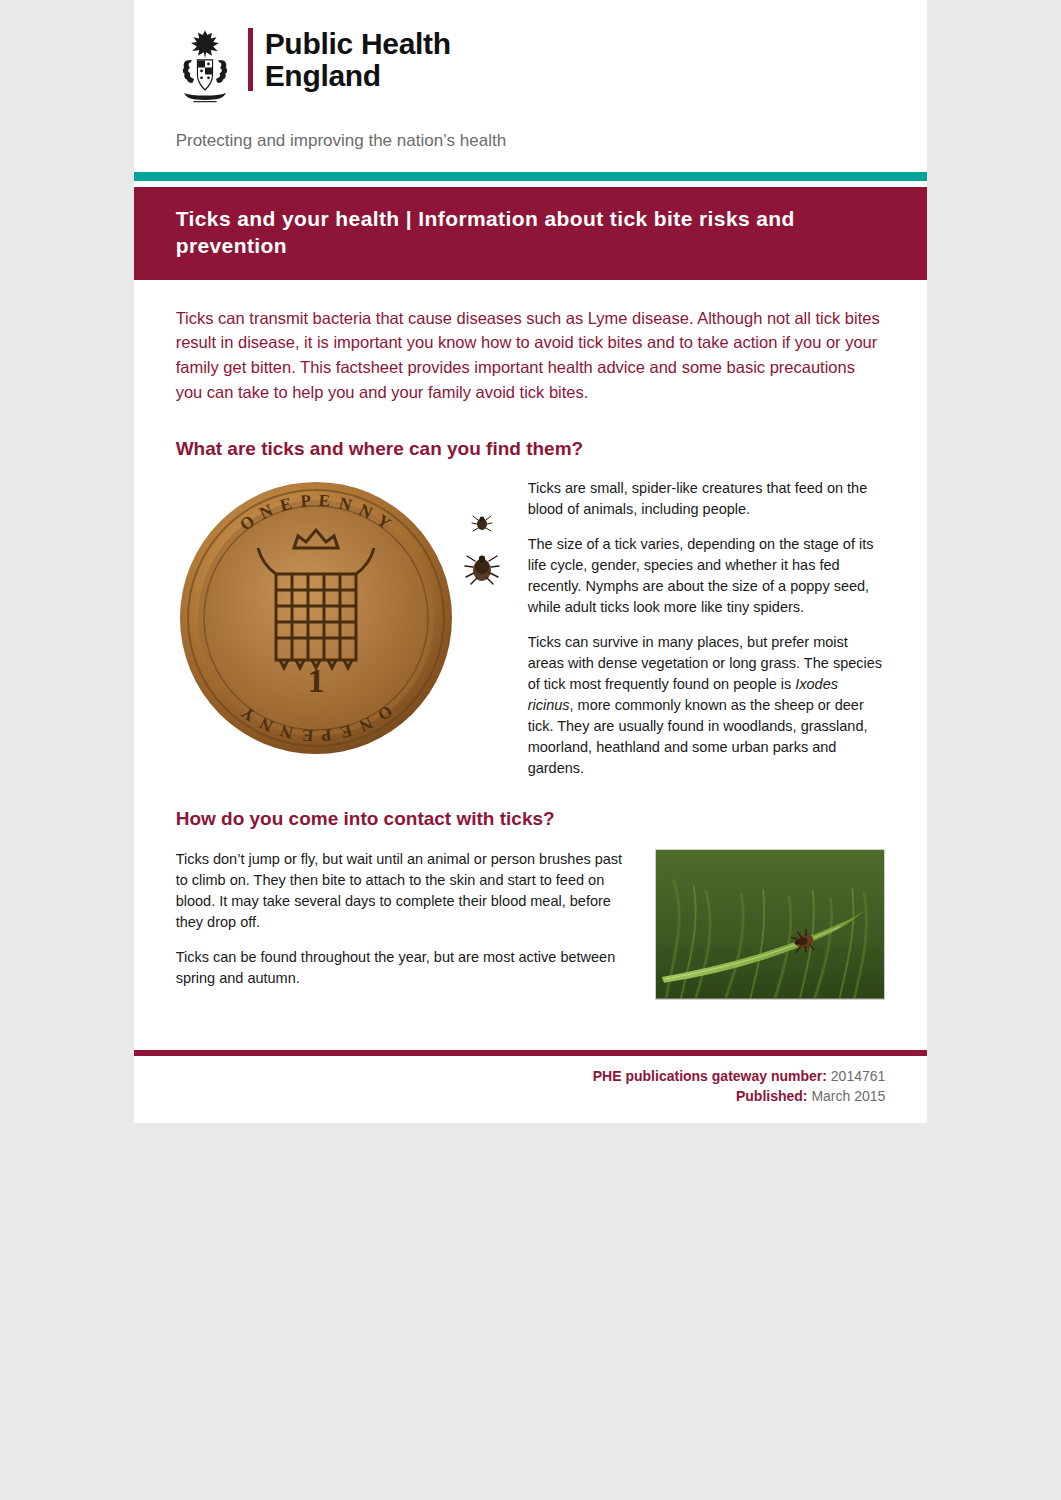Public Health
England
Protecting and improving the nation’s health
Ticks and your health | Information about tick bite risks and prevention
Ticks can transmit bacteria that cause diseases such as Lyme disease. Although not all tick bites result in disease, it is important you know how to avoid tick bites and to take action if you or your family get bitten. This factsheet provides important health advice and some basic precautions you can take to help you and your family avoid tick bites.
What are ticks and where can you find them?
O N E P E N N Y O N E P E N N Y 1
Ticks are small, spider-like creatures that feed on the blood of animals, including people.
The size of a tick varies, depending on the stage of its life cycle, gender, species and whether it has fed recently. Nymphs are about the size of a poppy seed, while adult ticks look more like tiny spiders.
Ticks can survive in many places, but prefer moist areas with dense vegetation or long grass. The species of tick most frequently found on people is Ixodes ricinus, more commonly known as the sheep or deer tick. They are usually found in woodlands, grassland, moorland, heathland and some urban parks and gardens.
How do you come into contact with ticks?
Ticks don’t jump or fly, but wait until an animal or person brushes past to climb on. They then bite to attach to the skin and start to feed on blood. It may take several days to complete their blood meal, before they drop off.
Ticks can be found throughout the year, but are most active between spring and autumn.
PHE publications gateway number: 2014761
Published: March 2015